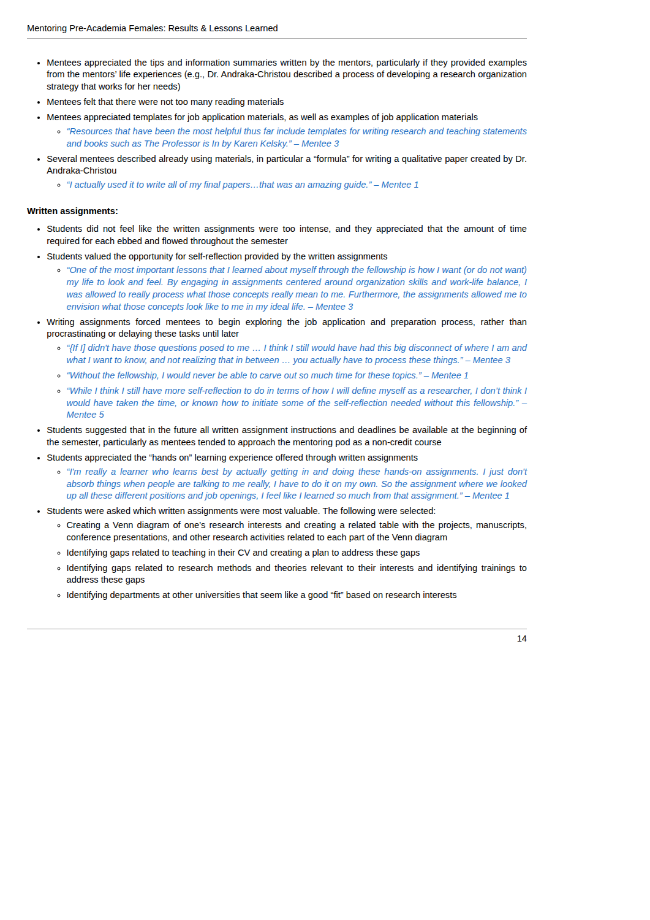Mentoring Pre-Academia Females: Results & Lessons Learned
Mentees appreciated the tips and information summaries written by the mentors, particularly if they provided examples from the mentors’ life experiences (e.g., Dr. Andraka-Christou described a process of developing a research organization strategy that works for her needs)
Mentees felt that there were not too many reading materials
Mentees appreciated templates for job application materials, as well as examples of job application materials
“Resources that have been the most helpful thus far include templates for writing research and teaching statements and books such as The Professor is In by Karen Kelsky.” – Mentee 3
Several mentees described already using materials, in particular a “formula” for writing a qualitative paper created by Dr. Andraka-Christou
“I actually used it to write all of my final papers…that was an amazing guide.” – Mentee 1
Written assignments:
Students did not feel like the written assignments were too intense, and they appreciated that the amount of time required for each ebbed and flowed throughout the semester
Students valued the opportunity for self-reflection provided by the written assignments
“One of the most important lessons that I learned about myself through the fellowship is how I want (or do not want) my life to look and feel. By engaging in assignments centered around organization skills and work-life balance, I was allowed to really process what those concepts really mean to me. Furthermore, the assignments allowed me to envision what those concepts look like to me in my ideal life. – Mentee 3
Writing assignments forced mentees to begin exploring the job application and preparation process, rather than procrastinating or delaying these tasks until later
“{If I] didn't have those questions posed to me … I think I still would have had this big disconnect of where I am and what I want to know, and not realizing that in between … you actually have to process these things.” – Mentee 3
“Without the fellowship, I would never be able to carve out so much time for these topics.” – Mentee 1
“While I think I still have more self-reflection to do in terms of how I will define myself as a researcher, I don’t think I would have taken the time, or known how to initiate some of the self-reflection needed without this fellowship.” – Mentee 5
Students suggested that in the future all written assignment instructions and deadlines be available at the beginning of the semester, particularly as mentees tended to approach the mentoring pod as a non-credit course
Students appreciated the “hands on” learning experience offered through written assignments
“I'm really a learner who learns best by actually getting in and doing these hands-on assignments. I just don't absorb things when people are talking to me really, I have to do it on my own. So the assignment where we looked up all these different positions and job openings, I feel like I learned so much from that assignment.” – Mentee 1
Students were asked which written assignments were most valuable. The following were selected:
Creating a Venn diagram of one’s research interests and creating a related table with the projects, manuscripts, conference presentations, and other research activities related to each part of the Venn diagram
Identifying gaps related to teaching in their CV and creating a plan to address these gaps
Identifying gaps related to research methods and theories relevant to their interests and identifying trainings to address these gaps
Identifying departments at other universities that seem like a good “fit” based on research interests
14